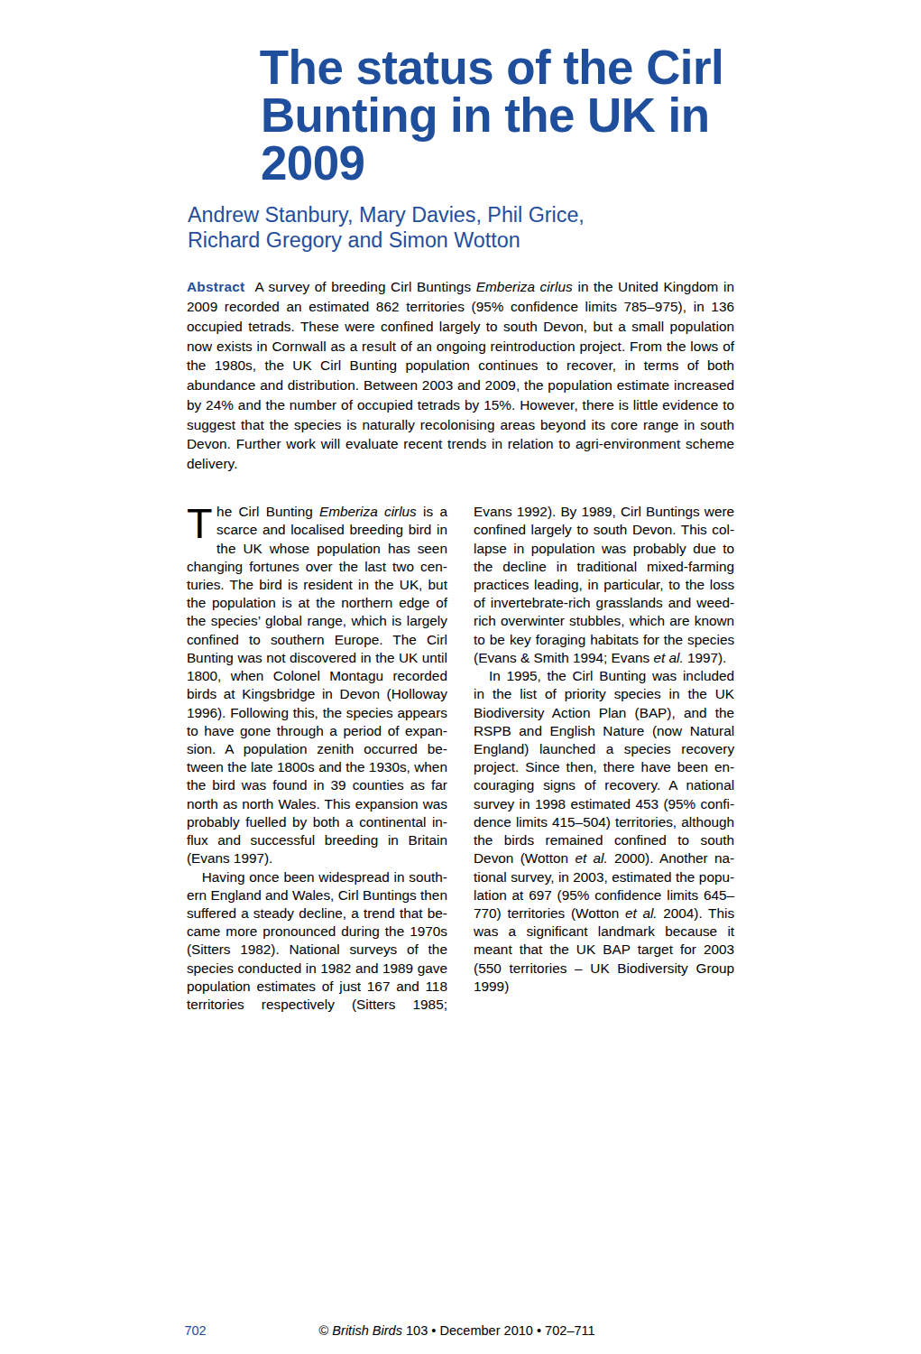The status of the Cirl Bunting in the UK in 2009
Andrew Stanbury, Mary Davies, Phil Grice,
Richard Gregory and Simon Wotton
Abstract A survey of breeding Cirl Buntings Emberiza cirlus in the United Kingdom in 2009 recorded an estimated 862 territories (95% confidence limits 785–975), in 136 occupied tetrads. These were confined largely to south Devon, but a small population now exists in Cornwall as a result of an ongoing reintroduction project. From the lows of the 1980s, the UK Cirl Bunting population continues to recover, in terms of both abundance and distribution. Between 2003 and 2009, the population estimate increased by 24% and the number of occupied tetrads by 15%. However, there is little evidence to suggest that the species is naturally recolonising areas beyond its core range in south Devon. Further work will evaluate recent trends in relation to agri-environment scheme delivery.
The Cirl Bunting Emberiza cirlus is a scarce and localised breeding bird in the UK whose population has seen changing fortunes over the last two centuries. The bird is resident in the UK, but the population is at the northern edge of the species’ global range, which is largely confined to southern Europe. The Cirl Bunting was not discovered in the UK until 1800, when Colonel Montagu recorded birds at Kingsbridge in Devon (Holloway 1996). Following this, the species appears to have gone through a period of expansion. A population zenith occurred between the late 1800s and the 1930s, when the bird was found in 39 counties as far north as north Wales. This expansion was probably fuelled by both a continental influx and successful breeding in Britain (Evans 1997).
Having once been widespread in southern England and Wales, Cirl Buntings then suffered a steady decline, a trend that became more pronounced during the 1970s (Sitters 1982). National surveys of the species conducted in 1982 and 1989 gave population estimates of just 167 and 118 territories respectively (Sitters 1985; Evans 1992). By 1989, Cirl Buntings were confined largely to south Devon. This collapse in population was probably due to the decline in traditional mixed-farming practices leading, in particular, to the loss of invertebrate-rich grasslands and weed-rich overwinter stubbles, which are known to be key foraging habitats for the species (Evans & Smith 1994; Evans et al. 1997).
In 1995, the Cirl Bunting was included in the list of priority species in the UK Biodiversity Action Plan (BAP), and the RSPB and English Nature (now Natural England) launched a species recovery project. Since then, there have been encouraging signs of recovery. A national survey in 1998 estimated 453 (95% confidence limits 415–504) territories, although the birds remained confined to south Devon (Wotton et al. 2000). Another national survey, in 2003, estimated the population at 697 (95% confidence limits 645–770) territories (Wotton et al. 2004). This was a significant landmark because it meant that the UK BAP target for 2003 (550 territories – UK Biodiversity Group 1999)
702 © British Birds 103 • December 2010 • 702–711